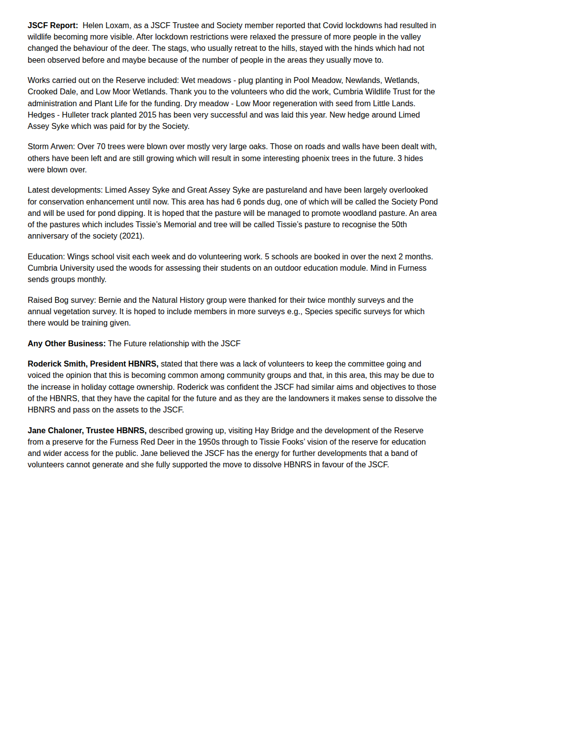JSCF Report: Helen Loxam, as a JSCF Trustee and Society member reported that Covid lockdowns had resulted in wildlife becoming more visible. After lockdown restrictions were relaxed the pressure of more people in the valley changed the behaviour of the deer. The stags, who usually retreat to the hills, stayed with the hinds which had not been observed before and maybe because of the number of people in the areas they usually move to.
Works carried out on the Reserve included: Wet meadows - plug planting in Pool Meadow, Newlands, Wetlands, Crooked Dale, and Low Moor Wetlands. Thank you to the volunteers who did the work, Cumbria Wildlife Trust for the administration and Plant Life for the funding. Dry meadow - Low Moor regeneration with seed from Little Lands. Hedges - Hulleter track planted 2015 has been very successful and was laid this year. New hedge around Limed Assey Syke which was paid for by the Society.
Storm Arwen: Over 70 trees were blown over mostly very large oaks. Those on roads and walls have been dealt with, others have been left and are still growing which will result in some interesting phoenix trees in the future. 3 hides were blown over.
Latest developments: Limed Assey Syke and Great Assey Syke are pastureland and have been largely overlooked for conservation enhancement until now. This area has had 6 ponds dug, one of which will be called the Society Pond and will be used for pond dipping. It is hoped that the pasture will be managed to promote woodland pasture. An area of the pastures which includes Tissie’s Memorial and tree will be called Tissie’s pasture to recognise the 50th anniversary of the society (2021).
Education: Wings school visit each week and do volunteering work. 5 schools are booked in over the next 2 months. Cumbria University used the woods for assessing their students on an outdoor education module. Mind in Furness sends groups monthly.
Raised Bog survey: Bernie and the Natural History group were thanked for their twice monthly surveys and the annual vegetation survey. It is hoped to include members in more surveys e.g., Species specific surveys for which there would be training given.
Any Other Business: The Future relationship with the JSCF
Roderick Smith, President HBNRS, stated that there was a lack of volunteers to keep the committee going and voiced the opinion that this is becoming common among community groups and that, in this area, this may be due to the increase in holiday cottage ownership. Roderick was confident the JSCF had similar aims and objectives to those of the HBNRS, that they have the capital for the future and as they are the landowners it makes sense to dissolve the HBNRS and pass on the assets to the JSCF.
Jane Chaloner, Trustee HBNRS, described growing up, visiting Hay Bridge and the development of the Reserve from a preserve for the Furness Red Deer in the 1950s through to Tissie Fooks’ vision of the reserve for education and wider access for the public. Jane believed the JSCF has the energy for further developments that a band of volunteers cannot generate and she fully supported the move to dissolve HBNRS in favour of the JSCF.